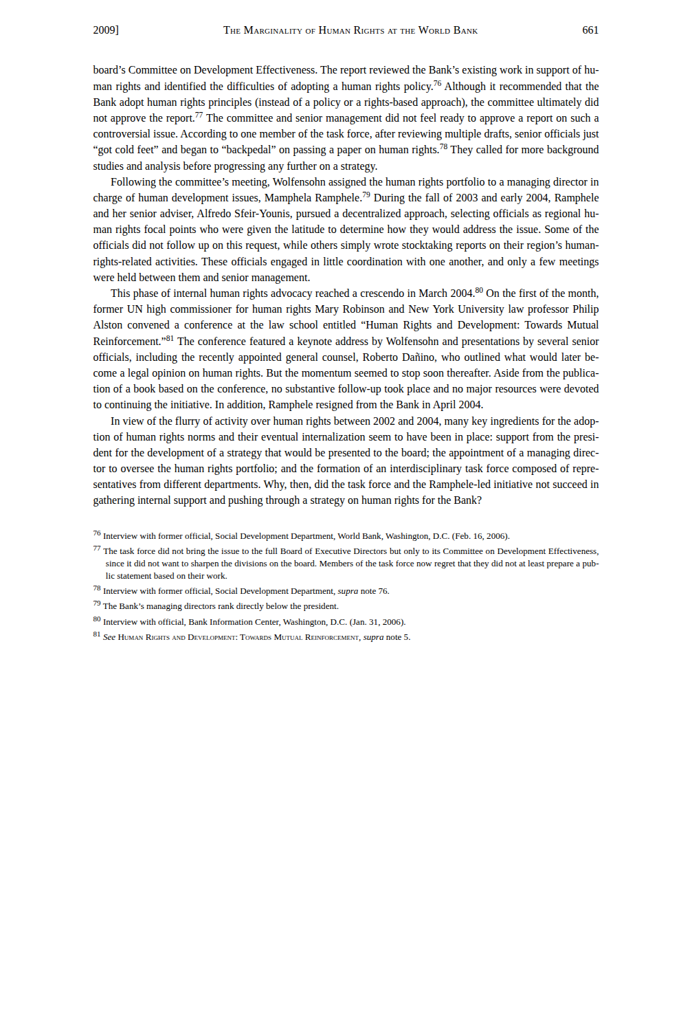2009] The Marginality of Human Rights at the World Bank 661
board’s Committee on Development Effectiveness. The report reviewed the Bank’s existing work in support of human rights and identified the difficulties of adopting a human rights policy.76 Although it recommended that the Bank adopt human rights principles (instead of a policy or a rights-based approach), the committee ultimately did not approve the report.77 The committee and senior management did not feel ready to approve a report on such a controversial issue. According to one member of the task force, after reviewing multiple drafts, senior officials just “got cold feet” and began to “backpedal” on passing a paper on human rights.78 They called for more background studies and analysis before progressing any further on a strategy.
Following the committee’s meeting, Wolfensohn assigned the human rights portfolio to a managing director in charge of human development issues, Mamphela Ramphele.79 During the fall of 2003 and early 2004, Ramphele and her senior adviser, Alfredo Sfeir-Younis, pursued a decentralized approach, selecting officials as regional human rights focal points who were given the latitude to determine how they would address the issue. Some of the officials did not follow up on this request, while others simply wrote stocktaking reports on their region’s human-rights-related activities. These officials engaged in little coordination with one another, and only a few meetings were held between them and senior management.
This phase of internal human rights advocacy reached a crescendo in March 2004.80 On the first of the month, former UN high commissioner for human rights Mary Robinson and New York University law professor Philip Alston convened a conference at the law school entitled “Human Rights and Development: Towards Mutual Reinforcement.”81 The conference featured a keynote address by Wolfensohn and presentations by several senior officials, including the recently appointed general counsel, Roberto Dañino, who outlined what would later become a legal opinion on human rights. But the momentum seemed to stop soon thereafter. Aside from the publication of a book based on the conference, no substantive follow-up took place and no major resources were devoted to continuing the initiative. In addition, Ramphele resigned from the Bank in April 2004.
In view of the flurry of activity over human rights between 2002 and 2004, many key ingredients for the adoption of human rights norms and their eventual internalization seem to have been in place: support from the president for the development of a strategy that would be presented to the board; the appointment of a managing director to oversee the human rights portfolio; and the formation of an interdisciplinary task force composed of representatives from different departments. Why, then, did the task force and the Ramphele-led initiative not succeed in gathering internal support and pushing through a strategy on human rights for the Bank?
76 Interview with former official, Social Development Department, World Bank, Washington, D.C. (Feb. 16, 2006).
77 The task force did not bring the issue to the full Board of Executive Directors but only to its Committee on Development Effectiveness, since it did not want to sharpen the divisions on the board. Members of the task force now regret that they did not at least prepare a public statement based on their work.
78 Interview with former official, Social Development Department, supra note 76.
79 The Bank’s managing directors rank directly below the president.
80 Interview with official, Bank Information Center, Washington, D.C. (Jan. 31, 2006).
81 See Human Rights and Development: Towards Mutual Reinforcement, supra note 5.